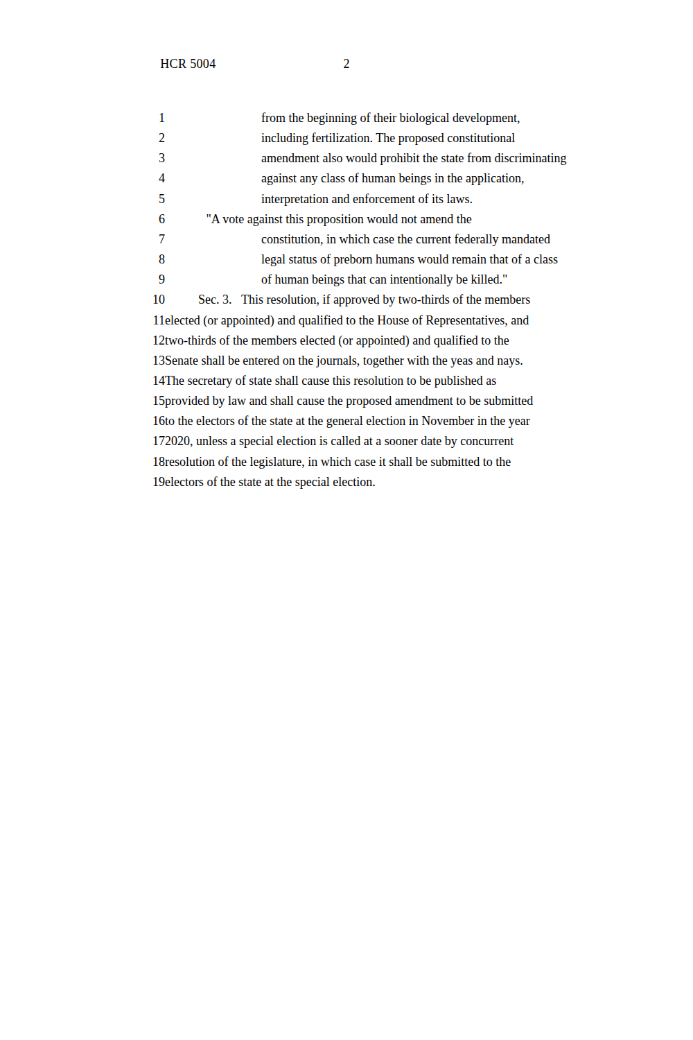HCR 5004 2
| 1 | from the beginning of their biological development, |
| 2 | including fertilization. The proposed constitutional |
| 3 | amendment also would prohibit the state from discriminating |
| 4 | against any class of human beings in the application, |
| 5 | interpretation and enforcement of its laws. |
| 6 | "A vote against this proposition would not amend the |
| 7 | constitution, in which case the current federally mandated |
| 8 | legal status of preborn humans would remain that of a class |
| 9 | of human beings that can intentionally be killed." |
| 10 | Sec. 3. This resolution, if approved by two-thirds of the members |
| 11 | elected (or appointed) and qualified to the House of Representatives, and |
| 12 | two-thirds of the members elected (or appointed) and qualified to the |
| 13 | Senate shall be entered on the journals, together with the yeas and nays. |
| 14 | The secretary of state shall cause this resolution to be published as |
| 15 | provided by law and shall cause the proposed amendment to be submitted |
| 16 | to the electors of the state at the general election in November in the year |
| 17 | 2020, unless a special election is called at a sooner date by concurrent |
| 18 | resolution of the legislature, in which case it shall be submitted to the |
| 19 | electors of the state at the special election. |